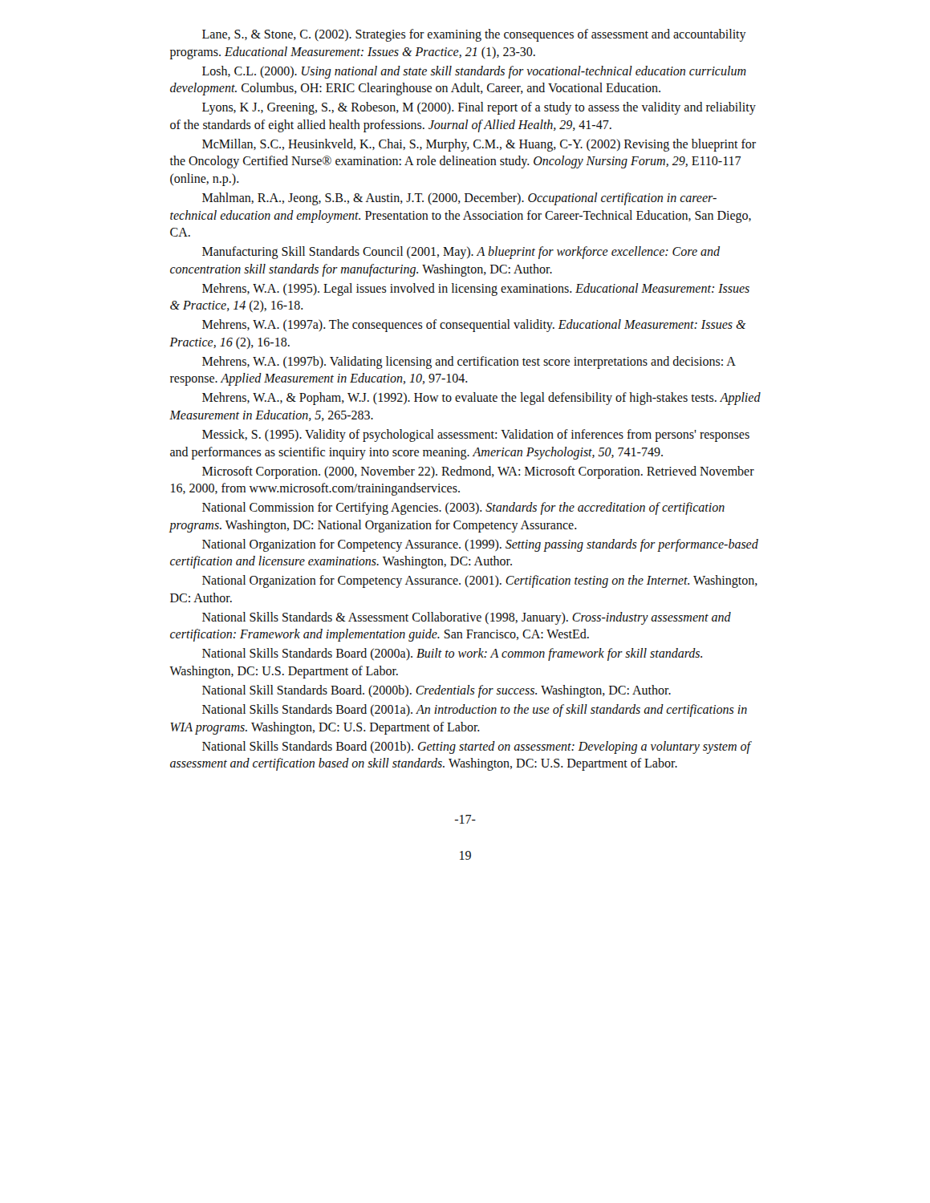Lane, S., & Stone, C. (2002). Strategies for examining the consequences of assessment and accountability programs. Educational Measurement: Issues & Practice, 21 (1), 23-30.
Losh, C.L. (2000). Using national and state skill standards for vocational-technical education curriculum development. Columbus, OH: ERIC Clearinghouse on Adult, Career, and Vocational Education.
Lyons, K J., Greening, S., & Robeson, M (2000). Final report of a study to assess the validity and reliability of the standards of eight allied health professions. Journal of Allied Health, 29, 41-47.
McMillan, S.C., Heusinkveld, K., Chai, S., Murphy, C.M., & Huang, C-Y. (2002) Revising the blueprint for the Oncology Certified Nurse® examination: A role delineation study. Oncology Nursing Forum, 29, E110-117 (online, n.p.).
Mahlman, R.A., Jeong, S.B., & Austin, J.T. (2000, December). Occupational certification in career-technical education and employment. Presentation to the Association for Career-Technical Education, San Diego, CA.
Manufacturing Skill Standards Council (2001, May). A blueprint for workforce excellence: Core and concentration skill standards for manufacturing. Washington, DC: Author.
Mehrens, W.A. (1995). Legal issues involved in licensing examinations. Educational Measurement: Issues & Practice, 14 (2), 16-18.
Mehrens, W.A. (1997a). The consequences of consequential validity. Educational Measurement: Issues & Practice, 16 (2), 16-18.
Mehrens, W.A. (1997b). Validating licensing and certification test score interpretations and decisions: A response. Applied Measurement in Education, 10, 97-104.
Mehrens, W.A., & Popham, W.J. (1992). How to evaluate the legal defensibility of high-stakes tests. Applied Measurement in Education, 5, 265-283.
Messick, S. (1995). Validity of psychological assessment: Validation of inferences from persons' responses and performances as scientific inquiry into score meaning. American Psychologist, 50, 741-749.
Microsoft Corporation. (2000, November 22). Redmond, WA: Microsoft Corporation. Retrieved November 16, 2000, from www.microsoft.com/trainingandservices.
National Commission for Certifying Agencies. (2003). Standards for the accreditation of certification programs. Washington, DC: National Organization for Competency Assurance.
National Organization for Competency Assurance. (1999). Setting passing standards for performance-based certification and licensure examinations. Washington, DC: Author.
National Organization for Competency Assurance. (2001). Certification testing on the Internet. Washington, DC: Author.
National Skills Standards & Assessment Collaborative (1998, January). Cross-industry assessment and certification: Framework and implementation guide. San Francisco, CA: WestEd.
National Skills Standards Board (2000a). Built to work: A common framework for skill standards. Washington, DC: U.S. Department of Labor.
National Skill Standards Board. (2000b). Credentials for success. Washington, DC: Author.
National Skills Standards Board (2001a). An introduction to the use of skill standards and certifications in WIA programs. Washington, DC: U.S. Department of Labor.
National Skills Standards Board (2001b). Getting started on assessment: Developing a voluntary system of assessment and certification based on skill standards. Washington, DC: U.S. Department of Labor.
-17-
19